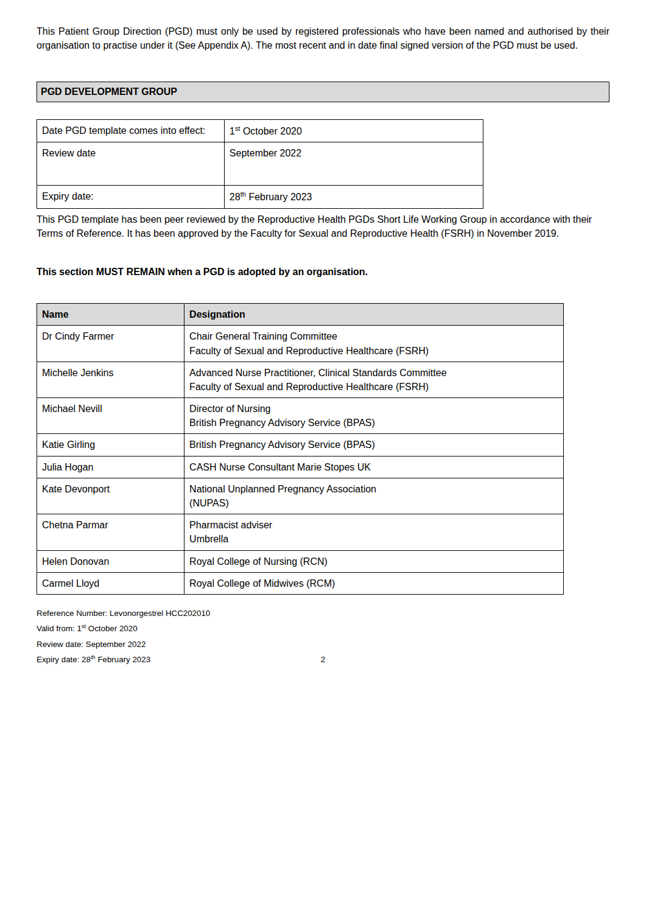This Patient Group Direction (PGD) must only be used by registered professionals who have been named and authorised by their organisation to practise under it (See Appendix A). The most recent and in date final signed version of the PGD must be used.
PGD DEVELOPMENT GROUP
| Date PGD template comes into effect: | 1 st October 2020 |
| Review date | September 2022 |
| Expiry date: | 28 th February 2023 |
This PGD template has been peer reviewed by the Reproductive Health PGDs Short Life Working Group in accordance with their Terms of Reference. It has been approved by the Faculty for Sexual and Reproductive Health (FSRH) in November 2019.
This section MUST REMAIN when a PGD is adopted by an organisation.
| Name | Designation |
| --- | --- |
| Dr Cindy Farmer | Chair General Training Committee Faculty of Sexual and Reproductive Healthcare (FSRH) |
| Michelle Jenkins | Advanced Nurse Practitioner, Clinical Standards Committee Faculty of Sexual and Reproductive Healthcare (FSRH) |
| Michael Nevill | Director of Nursing British Pregnancy Advisory Service (BPAS) |
| Katie Girling | British Pregnancy Advisory Service (BPAS) |
| Julia Hogan | CASH Nurse Consultant Marie Stopes UK |
| Kate Devonport | National Unplanned Pregnancy Association (NUPAS) |
| Chetna Parmar | Pharmacist adviser Umbrella |
| Helen Donovan | Royal College of Nursing (RCN) |
| Carmel Lloyd | Royal College of Midwives (RCM) |
Reference Number: Levonorgestrel HCC202010
Valid from: 1st October 2020
Review date: September 2022
Expiry date: 28th February 20232